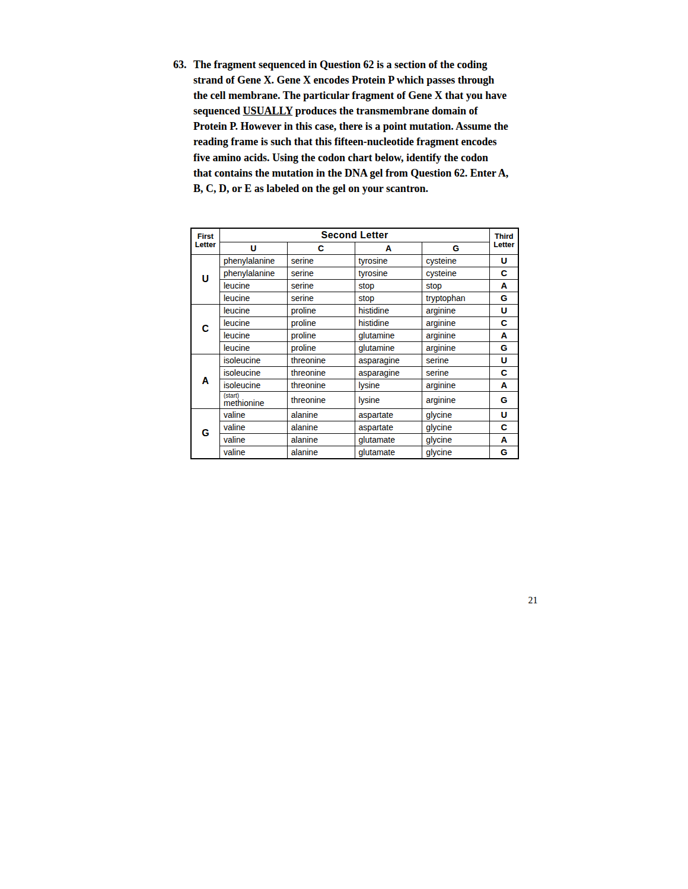63.
The fragment sequenced in Question 62 is a section of the coding strand of Gene X. Gene X encodes Protein P which passes through the cell membrane. The particular fragment of Gene X that you have sequenced USUALLY produces the transmembrane domain of Protein P. However in this case, there is a point mutation. Assume the reading frame is such that this fifteen-nucleotide fragment encodes five amino acids. Using the codon chart below, identify the codon that contains the mutation in the DNA gel from Question 62. Enter A, B, C, D, or E as labeled on the gel on your scantron.
| First Letter | Second Letter | Third Letter |
| --- | --- | --- |
| U | C | A | G |
| U | phenylalanine | serine | tyrosine | cysteine | U |
| phenylalanine | serine | tyrosine | cysteine | C |
| leucine | serine | stop | stop | A |
| leucine | serine | stop | tryptophan | G |
| C | leucine | proline | histidine | arginine | U |
| leucine | proline | histidine | arginine | C |
| leucine | proline | glutamine | arginine | A |
| leucine | proline | glutamine | arginine | G |
| A | isoleucine | threonine | asparagine | serine | U |
| isoleucine | threonine | asparagine | serine | C |
| isoleucine | threonine | lysine | arginine | A |
| (start) methionine | threonine | lysine | arginine | G |
| G | valine | alanine | aspartate | glycine | U |
| valine | alanine | aspartate | glycine | C |
| valine | alanine | glutamate | glycine | A |
| valine | alanine | glutamate | glycine | G |
21